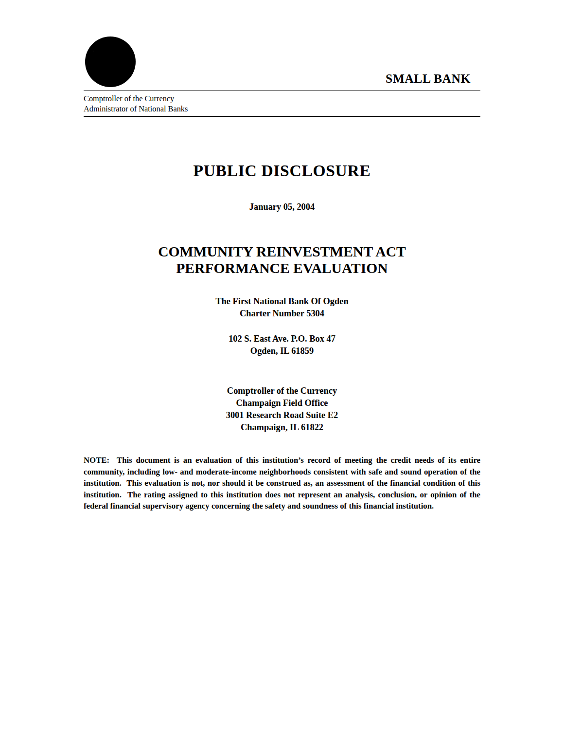SMALL BANK
Comptroller of the Currency
Administrator of National Banks
PUBLIC DISCLOSURE
January 05, 2004
COMMUNITY REINVESTMENT ACT
PERFORMANCE EVALUATION
The First National Bank Of Ogden
Charter Number 5304
102 S. East Ave. P.O. Box 47
Ogden, IL 61859
Comptroller of the Currency
Champaign Field Office
3001 Research Road Suite E2
Champaign, IL 61822
NOTE: This document is an evaluation of this institution’s record of meeting the credit needs of its entire community, including low- and moderate-income neighborhoods consistent with safe and sound operation of the institution. This evaluation is not, nor should it be construed as, an assessment of the financial condition of this institution. The rating assigned to this institution does not represent an analysis, conclusion, or opinion of the federal financial supervisory agency concerning the safety and soundness of this financial institution.